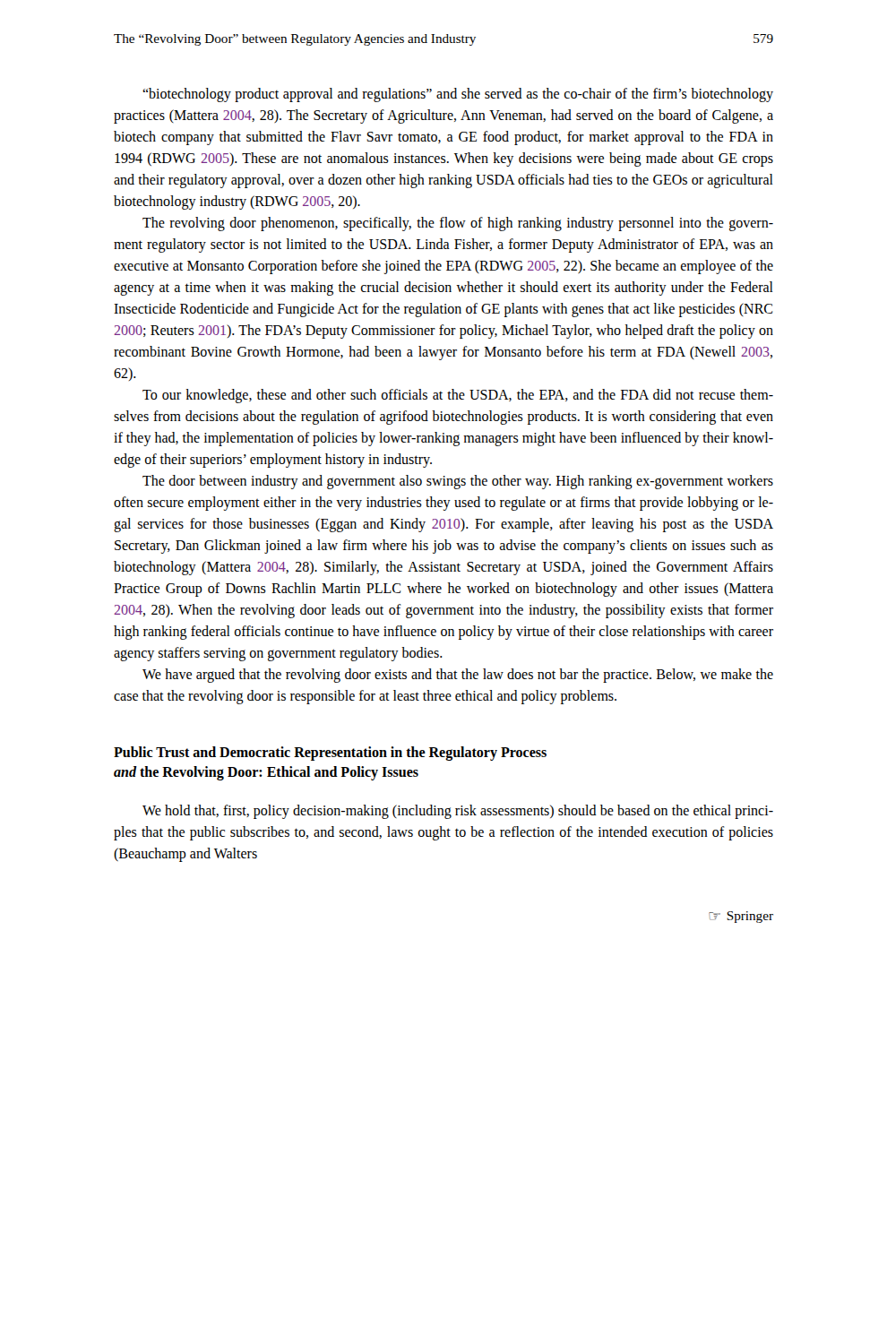The “Revolving Door” between Regulatory Agencies and Industry 579
“biotechnology product approval and regulations” and she served as the co-chair of the firm’s biotechnology practices (Mattera 2004, 28). The Secretary of Agriculture, Ann Veneman, had served on the board of Calgene, a biotech company that submitted the Flavr Savr tomato, a GE food product, for market approval to the FDA in 1994 (RDWG 2005). These are not anomalous instances. When key decisions were being made about GE crops and their regulatory approval, over a dozen other high ranking USDA officials had ties to the GEOs or agricultural biotechnology industry (RDWG 2005, 20).
The revolving door phenomenon, specifically, the flow of high ranking industry personnel into the government regulatory sector is not limited to the USDA. Linda Fisher, a former Deputy Administrator of EPA, was an executive at Monsanto Corporation before she joined the EPA (RDWG 2005, 22). She became an employee of the agency at a time when it was making the crucial decision whether it should exert its authority under the Federal Insecticide Rodenticide and Fungicide Act for the regulation of GE plants with genes that act like pesticides (NRC 2000; Reuters 2001). The FDA’s Deputy Commissioner for policy, Michael Taylor, who helped draft the policy on recombinant Bovine Growth Hormone, had been a lawyer for Monsanto before his term at FDA (Newell 2003, 62).
To our knowledge, these and other such officials at the USDA, the EPA, and the FDA did not recuse themselves from decisions about the regulation of agrifood biotechnologies products. It is worth considering that even if they had, the implementation of policies by lower-ranking managers might have been influenced by their knowledge of their superiors’ employment history in industry.
The door between industry and government also swings the other way. High ranking ex-government workers often secure employment either in the very industries they used to regulate or at firms that provide lobbying or legal services for those businesses (Eggan and Kindy 2010). For example, after leaving his post as the USDA Secretary, Dan Glickman joined a law firm where his job was to advise the company’s clients on issues such as biotechnology (Mattera 2004, 28). Similarly, the Assistant Secretary at USDA, joined the Government Affairs Practice Group of Downs Rachlin Martin PLLC where he worked on biotechnology and other issues (Mattera 2004, 28). When the revolving door leads out of government into the industry, the possibility exists that former high ranking federal officials continue to have influence on policy by virtue of their close relationships with career agency staffers serving on government regulatory bodies.
We have argued that the revolving door exists and that the law does not bar the practice. Below, we make the case that the revolving door is responsible for at least three ethical and policy problems.
Public Trust and Democratic Representation in the Regulatory Process
and the Revolving Door: Ethical and Policy Issues
We hold that, first, policy decision-making (including risk assessments) should be based on the ethical principles that the public subscribes to, and second, laws ought to be a reflection of the intended execution of policies (Beauchamp and Walters
☞Springer